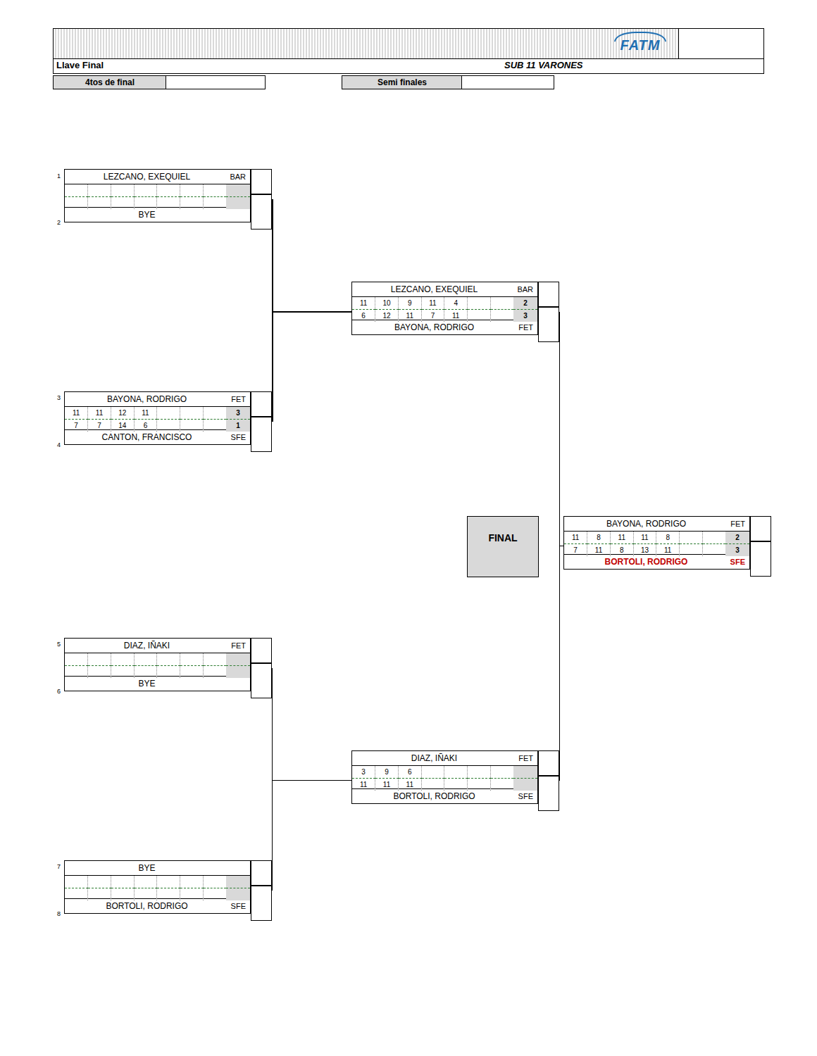FATM
Llave Final
SUB 11 VARONES
4tos de final
Semi finales
1
LEZCANO, EXEQUIEL BAR
BYE
2
3
BAYONA, RODRIGO FET
| 11 | 11 | 12 | 11 | | | | 3 |
| 7 | 7 | 14 | 6 | | | | 1 |
CANTON, FRANCISCO SFE
4
5
DIAZ, IÑAKI FET
BYE
6
7
BYE
BORTOLI, RODRIGO SFE
8
LEZCANO, EXEQUIEL BAR
| 11 | 10 | 9 | 11 | 4 | | | 2 |
| 6 | 12 | 11 | 7 | 11 | | | 3 |
BAYONA, RODRIGO FET
DIAZ, IÑAKI FET
| 3 | 9 | 6 | | | | | |
| 11 | 11 | 11 | | | | | |
BORTOLI, RODRIGO SFE
FINAL
BAYONA, RODRIGO FET
| 11 | 8 | 11 | 11 | 8 | | | 2 |
| 7 | 11 | 8 | 13 | 11 | | | 3 |
BORTOLI, RODRIGO SFE